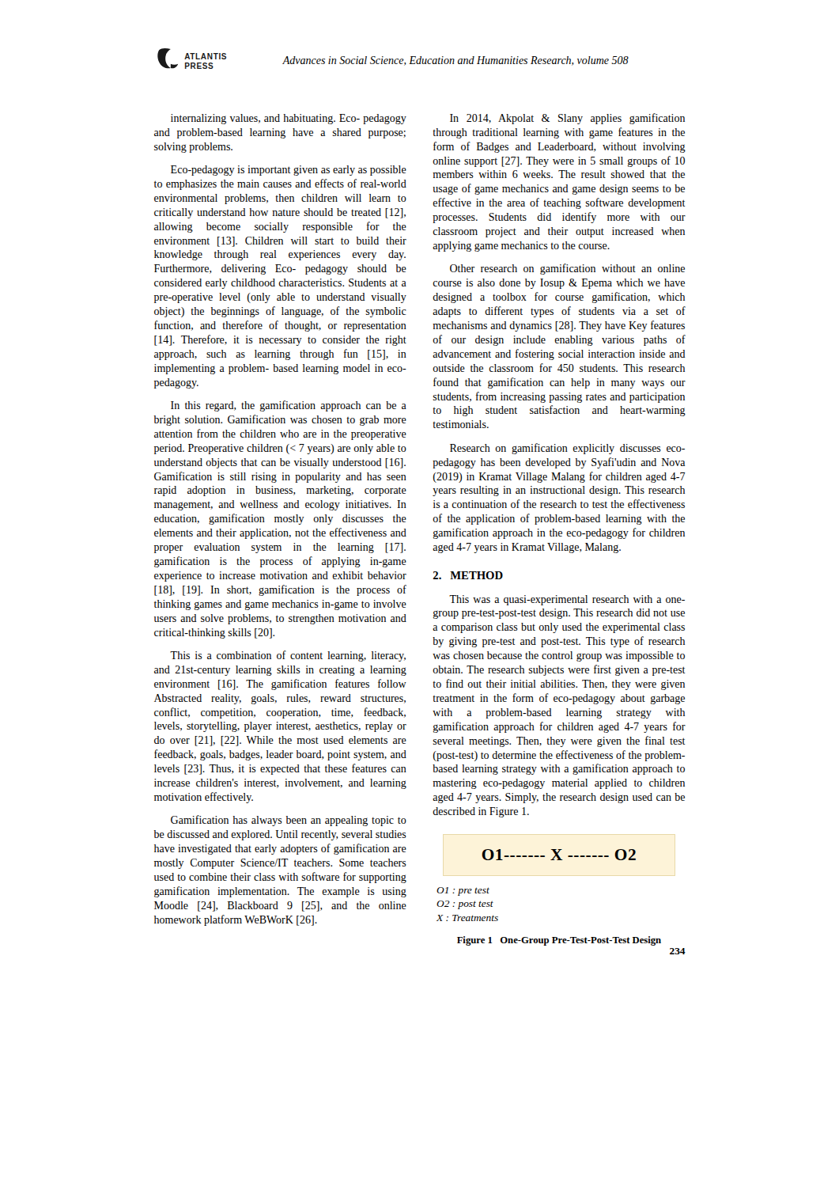ATLANTIS PRESS
Advances in Social Science, Education and Humanities Research, volume 508
internalizing values, and habituating. Eco- pedagogy and problem-based learning have a shared purpose; solving problems.
Eco-pedagogy is important given as early as possible to emphasizes the main causes and effects of real-world environmental problems, then children will learn to critically understand how nature should be treated [12], allowing become socially responsible for the environment [13]. Children will start to build their knowledge through real experiences every day. Furthermore, delivering Eco- pedagogy should be considered early childhood characteristics. Students at a pre-operative level (only able to understand visually object) the beginnings of language, of the symbolic function, and therefore of thought, or representation [14]. Therefore, it is necessary to consider the right approach, such as learning through fun [15], in implementing a problem- based learning model in eco-pedagogy.
In this regard, the gamification approach can be a bright solution. Gamification was chosen to grab more attention from the children who are in the preoperative period. Preoperative children (< 7 years) are only able to understand objects that can be visually understood [16]. Gamification is still rising in popularity and has seen rapid adoption in business, marketing, corporate management, and wellness and ecology initiatives. In education, gamification mostly only discusses the elements and their application, not the effectiveness and proper evaluation system in the learning [17]. gamification is the process of applying in-game experience to increase motivation and exhibit behavior [18], [19]. In short, gamification is the process of thinking games and game mechanics in-game to involve users and solve problems, to strengthen motivation and critical-thinking skills [20].
This is a combination of content learning, literacy, and 21st-century learning skills in creating a learning environment [16]. The gamification features follow Abstracted reality, goals, rules, reward structures, conflict, competition, cooperation, time, feedback, levels, storytelling, player interest, aesthetics, replay or do over [21], [22]. While the most used elements are feedback, goals, badges, leader board, point system, and levels [23]. Thus, it is expected that these features can increase children's interest, involvement, and learning motivation effectively.
Gamification has always been an appealing topic to be discussed and explored. Until recently, several studies have investigated that early adopters of gamification are mostly Computer Science/IT teachers. Some teachers used to combine their class with software for supporting gamification implementation. The example is using Moodle [24], Blackboard 9 [25], and the online homework platform WeBWorK [26].
In 2014, Akpolat & Slany applies gamification through traditional learning with game features in the form of Badges and Leaderboard, without involving online support [27]. They were in 5 small groups of 10 members within 6 weeks. The result showed that the usage of game mechanics and game design seems to be effective in the area of teaching software development processes. Students did identify more with our classroom project and their output increased when applying game mechanics to the course.
Other research on gamification without an online course is also done by Iosup & Epema which we have designed a toolbox for course gamification, which adapts to different types of students via a set of mechanisms and dynamics [28]. They have Key features of our design include enabling various paths of advancement and fostering social interaction inside and outside the classroom for 450 students. This research found that gamification can help in many ways our students, from increasing passing rates and participation to high student satisfaction and heart-warming testimonials.
Research on gamification explicitly discusses eco-pedagogy has been developed by Syafi'udin and Nova (2019) in Kramat Village Malang for children aged 4-7 years resulting in an instructional design. This research is a continuation of the research to test the effectiveness of the application of problem-based learning with the gamification approach in the eco-pedagogy for children aged 4-7 years in Kramat Village, Malang.
2. METHOD
This was a quasi-experimental research with a one-group pre-test-post-test design. This research did not use a comparison class but only used the experimental class by giving pre-test and post-test. This type of research was chosen because the control group was impossible to obtain. The research subjects were first given a pre-test to find out their initial abilities. Then, they were given treatment in the form of eco-pedagogy about garbage with a problem-based learning strategy with gamification approach for children aged 4-7 years for several meetings. Then, they were given the final test (post-test) to determine the effectiveness of the problem-based learning strategy with a gamification approach to mastering eco-pedagogy material applied to children aged 4-7 years. Simply, the research design used can be described in Figure 1.
O1------- X ------- O2
O1 : pre test
O2 : post test
X : Treatments
Figure 1 One-Group Pre-Test-Post-Test Design
234